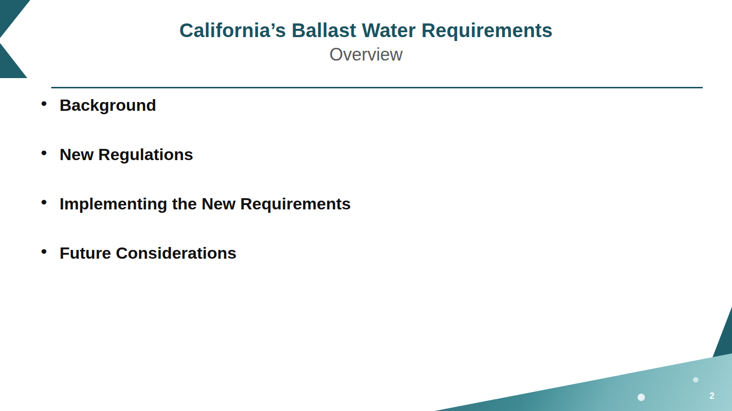California’s Ballast Water Requirements
Overview
Background
New Regulations
Implementing the New Requirements
Future Considerations
2